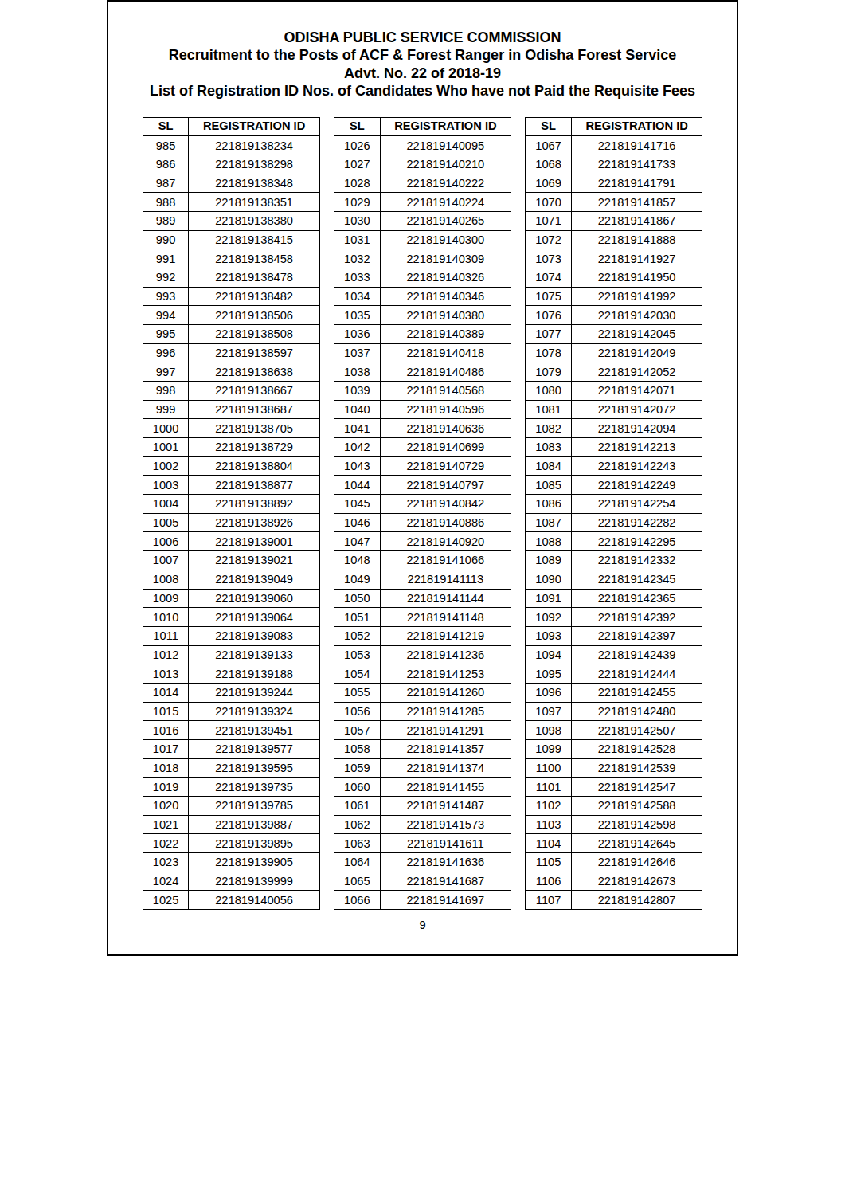ODISHA PUBLIC SERVICE COMMISSION Recruitment to the Posts of ACF & Forest Ranger in Odisha Forest Service Advt. No. 22 of 2018-19 List of Registration ID Nos. of Candidates Who have not Paid the Requisite Fees
| SL | REGISTRATION ID |
| --- | --- |
| 985 | 221819138234 |
| 986 | 221819138298 |
| 987 | 221819138348 |
| 988 | 221819138351 |
| 989 | 221819138380 |
| 990 | 221819138415 |
| 991 | 221819138458 |
| 992 | 221819138478 |
| 993 | 221819138482 |
| 994 | 221819138506 |
| 995 | 221819138508 |
| 996 | 221819138597 |
| 997 | 221819138638 |
| 998 | 221819138667 |
| 999 | 221819138687 |
| 1000 | 221819138705 |
| 1001 | 221819138729 |
| 1002 | 221819138804 |
| 1003 | 221819138877 |
| 1004 | 221819138892 |
| 1005 | 221819138926 |
| 1006 | 221819139001 |
| 1007 | 221819139021 |
| 1008 | 221819139049 |
| 1009 | 221819139060 |
| 1010 | 221819139064 |
| 1011 | 221819139083 |
| 1012 | 221819139133 |
| 1013 | 221819139188 |
| 1014 | 221819139244 |
| 1015 | 221819139324 |
| 1016 | 221819139451 |
| 1017 | 221819139577 |
| 1018 | 221819139595 |
| 1019 | 221819139735 |
| 1020 | 221819139785 |
| 1021 | 221819139887 |
| 1022 | 221819139895 |
| 1023 | 221819139905 |
| 1024 | 221819139999 |
| 1025 | 221819140056 |
| SL | REGISTRATION ID |
| --- | --- |
| 1026 | 221819140095 |
| 1027 | 221819140210 |
| 1028 | 221819140222 |
| 1029 | 221819140224 |
| 1030 | 221819140265 |
| 1031 | 221819140300 |
| 1032 | 221819140309 |
| 1033 | 221819140326 |
| 1034 | 221819140346 |
| 1035 | 221819140380 |
| 1036 | 221819140389 |
| 1037 | 221819140418 |
| 1038 | 221819140486 |
| 1039 | 221819140568 |
| 1040 | 221819140596 |
| 1041 | 221819140636 |
| 1042 | 221819140699 |
| 1043 | 221819140729 |
| 1044 | 221819140797 |
| 1045 | 221819140842 |
| 1046 | 221819140886 |
| 1047 | 221819140920 |
| 1048 | 221819141066 |
| 1049 | 221819141113 |
| 1050 | 221819141144 |
| 1051 | 221819141148 |
| 1052 | 221819141219 |
| 1053 | 221819141236 |
| 1054 | 221819141253 |
| 1055 | 221819141260 |
| 1056 | 221819141285 |
| 1057 | 221819141291 |
| 1058 | 221819141357 |
| 1059 | 221819141374 |
| 1060 | 221819141455 |
| 1061 | 221819141487 |
| 1062 | 221819141573 |
| 1063 | 221819141611 |
| 1064 | 221819141636 |
| 1065 | 221819141687 |
| 1066 | 221819141697 |
| SL | REGISTRATION ID |
| --- | --- |
| 1067 | 221819141716 |
| 1068 | 221819141733 |
| 1069 | 221819141791 |
| 1070 | 221819141857 |
| 1071 | 221819141867 |
| 1072 | 221819141888 |
| 1073 | 221819141927 |
| 1074 | 221819141950 |
| 1075 | 221819141992 |
| 1076 | 221819142030 |
| 1077 | 221819142045 |
| 1078 | 221819142049 |
| 1079 | 221819142052 |
| 1080 | 221819142071 |
| 1081 | 221819142072 |
| 1082 | 221819142094 |
| 1083 | 221819142213 |
| 1084 | 221819142243 |
| 1085 | 221819142249 |
| 1086 | 221819142254 |
| 1087 | 221819142282 |
| 1088 | 221819142295 |
| 1089 | 221819142332 |
| 1090 | 221819142345 |
| 1091 | 221819142365 |
| 1092 | 221819142392 |
| 1093 | 221819142397 |
| 1094 | 221819142439 |
| 1095 | 221819142444 |
| 1096 | 221819142455 |
| 1097 | 221819142480 |
| 1098 | 221819142507 |
| 1099 | 221819142528 |
| 1100 | 221819142539 |
| 1101 | 221819142547 |
| 1102 | 221819142588 |
| 1103 | 221819142598 |
| 1104 | 221819142645 |
| 1105 | 221819142646 |
| 1106 | 221819142673 |
| 1107 | 221819142807 |
9